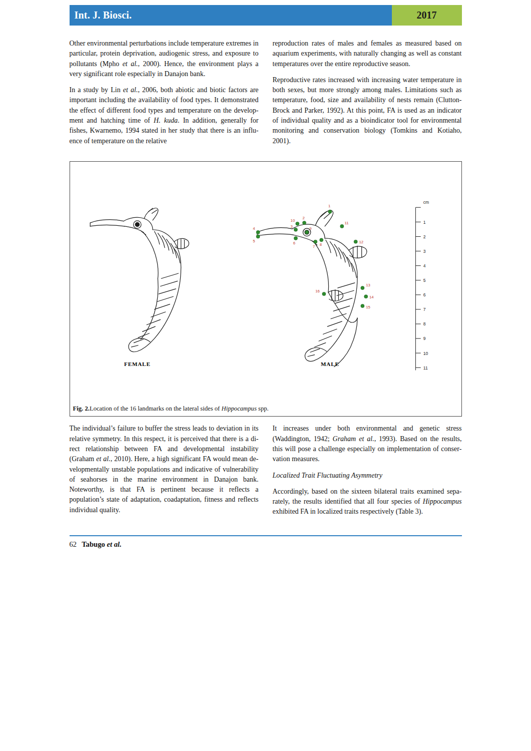Int. J. Biosci.
2017
Other environmental perturbations include temperature extremes in particular, protein deprivation, audiogenic stress, and exposure to pollutants (Mpho et al., 2000). Hence, the environment plays a very significant role especially in Danajon bank.
In a study by Lin et al., 2006, both abiotic and biotic factors are important including the availability of food types. It demonstrated the effect of different food types and temperature on the development and hatching time of H. kuda. In addition, generally for fishes, Kwarnemo, 1994 stated in her study that there is an influence of temperature on the relative
reproduction rates of males and females as measured based on aquarium experiments, with naturally changing as well as constant temperatures over the entire reproductive season.
Reproductive rates increased with increasing water temperature in both sexes, but more strongly among males. Limitations such as temperature, food, size and availability of nests remain (Clutton-Brock and Parker, 1992). At this point, FA is used as an indicator of individual quality and as a bioindicator tool for environmental monitoring and conservation biology (Tomkins and Kotiaho, 2001).
FEMALE MALE 1 2 3 4 5 6 7 8 9 10 11 12 13 14 15 16 cm 1 2 3 4 5 6 7 8 9 10 11
Fig. 2. Location of the 16 landmarks on the lateral sides of Hippocampus spp.
The individual’s failure to buffer the stress leads to deviation in its relative symmetry. In this respect, it is perceived that there is a direct relationship between FA and developmental instability (Graham et al., 2010). Here, a high significant FA would mean developmentally unstable populations and indicative of vulnerability of seahorses in the marine environment in Danajon bank. Noteworthy, is that FA is pertinent because it reflects a population’s state of adaptation, coadaptation, fitness and reflects individual quality.
It increases under both environmental and genetic stress (Waddington, 1942; Graham et al., 1993). Based on the results, this will pose a challenge especially on implementation of conservation measures.
Localized Trait Fluctuating Asymmetry
Accordingly, based on the sixteen bilateral traits examined separately, the results identified that all four species of Hippocampus exhibited FA in localized traits respectively (Table 3).
62 Tabugo et al.